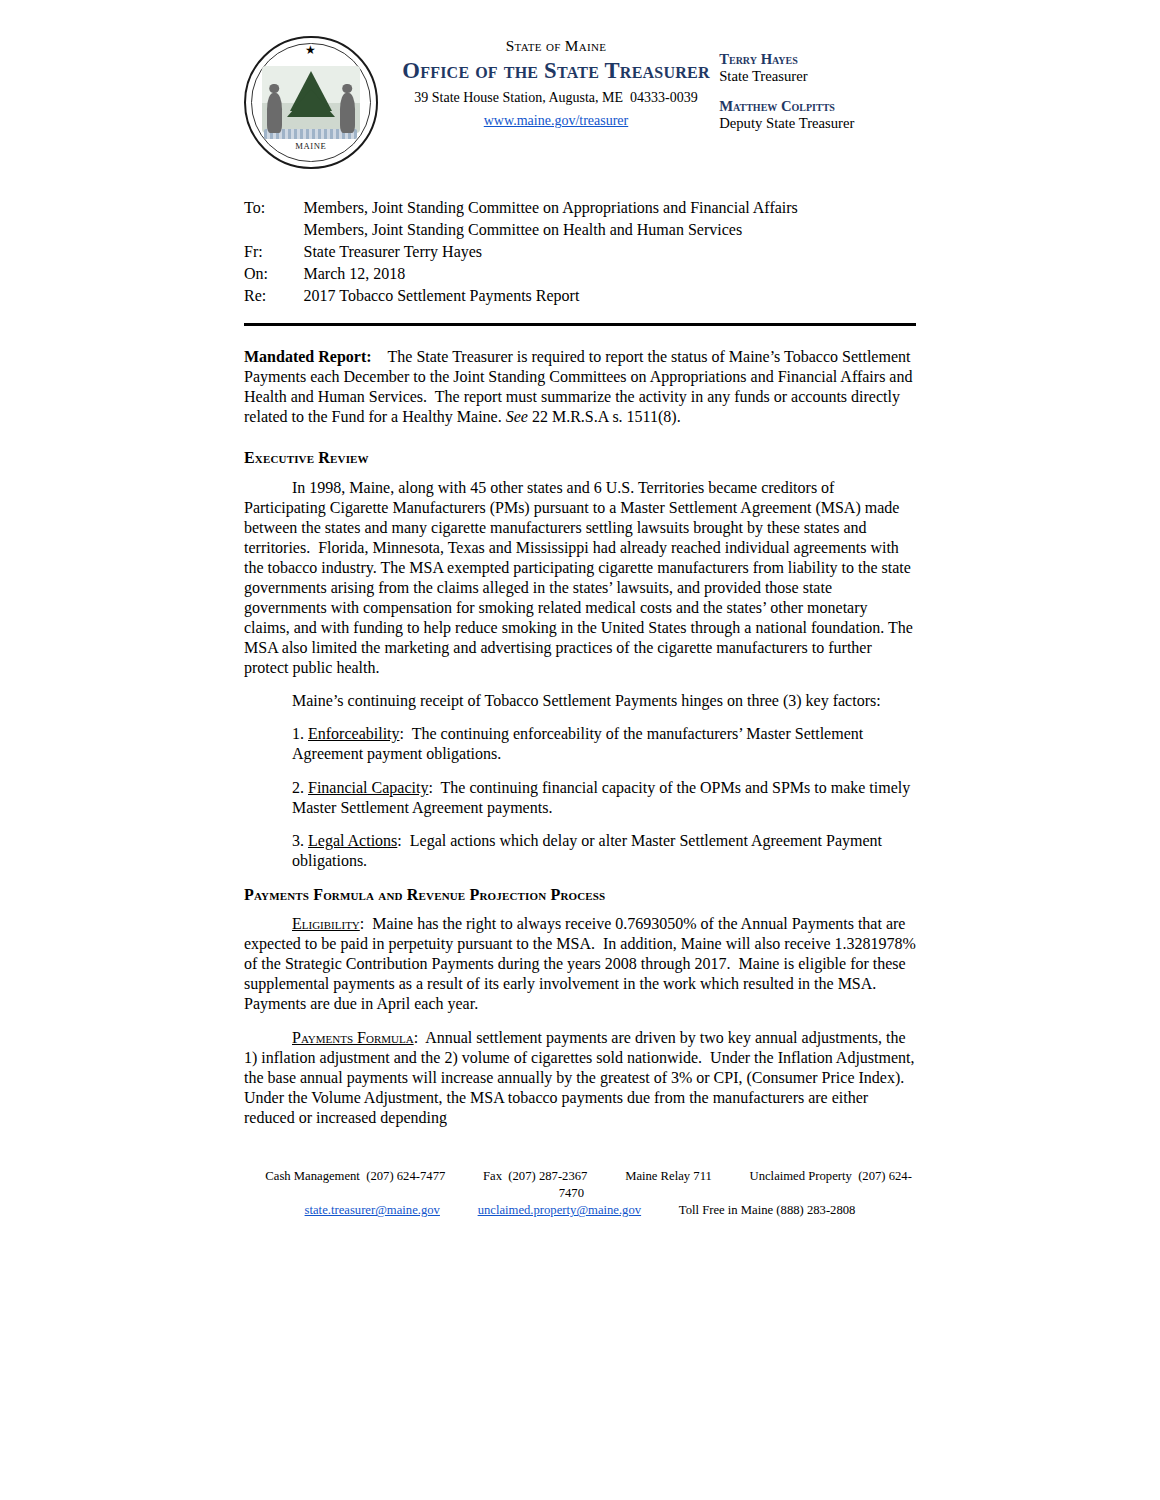★
MAINE
State of Maine
Office of the State Treasurer
39 State House Station, Augusta, ME 04333-0039
www.maine.gov/treasurer
Terry Hayes
State Treasurer
Matthew Colpitts
Deputy State Treasurer
| To: | Members, Joint Standing Committee on Appropriations and Financial Affairs |
| | Members, Joint Standing Committee on Health and Human Services |
| Fr: | State Treasurer Terry Hayes |
| On: | March 12, 2018 |
| Re: | 2017 Tobacco Settlement Payments Report |
Mandated Report: The State Treasurer is required to report the status of Maine’s Tobacco Settlement Payments each December to the Joint Standing Committees on Appropriations and Financial Affairs and Health and Human Services. The report must summarize the activity in any funds or accounts directly related to the Fund for a Healthy Maine. See 22 M.R.S.A s. 1511(8).
Executive Review
In 1998, Maine, along with 45 other states and 6 U.S. Territories became creditors of Participating Cigarette Manufacturers (PMs) pursuant to a Master Settlement Agreement (MSA) made between the states and many cigarette manufacturers settling lawsuits brought by these states and territories. Florida, Minnesota, Texas and Mississippi had already reached individual agreements with the tobacco industry. The MSA exempted participating cigarette manufacturers from liability to the state governments arising from the claims alleged in the states’ lawsuits, and provided those state governments with compensation for smoking related medical costs and the states’ other monetary claims, and with funding to help reduce smoking in the United States through a national foundation. The MSA also limited the marketing and advertising practices of the cigarette manufacturers to further protect public health.
Maine’s continuing receipt of Tobacco Settlement Payments hinges on three (3) key factors:
1. Enforceability: The continuing enforceability of the manufacturers’ Master Settlement Agreement payment obligations.
2. Financial Capacity: The continuing financial capacity of the OPMs and SPMs to make timely Master Settlement Agreement payments.
3. Legal Actions: Legal actions which delay or alter Master Settlement Agreement Payment obligations.
Payments Formula and Revenue Projection Process
Eligibility: Maine has the right to always receive 0.7693050% of the Annual Payments that are expected to be paid in perpetuity pursuant to the MSA. In addition, Maine will also receive 1.3281978% of the Strategic Contribution Payments during the years 2008 through 2017. Maine is eligible for these supplemental payments as a result of its early involvement in the work which resulted in the MSA. Payments are due in April each year.
Payments Formula: Annual settlement payments are driven by two key annual adjustments, the 1) inflation adjustment and the 2) volume of cigarettes sold nationwide. Under the Inflation Adjustment, the base annual payments will increase annually by the greatest of 3% or CPI, (Consumer Price Index). Under the Volume Adjustment, the MSA tobacco payments due from the manufacturers are either reduced or increased depending
Cash Management (207) 624-7477 Fax (207) 287-2367 Maine Relay 711 Unclaimed Property (207) 624-7470
state.treasurer@maine.gov unclaimed.property@maine.gov Toll Free in Maine (888) 283-2808